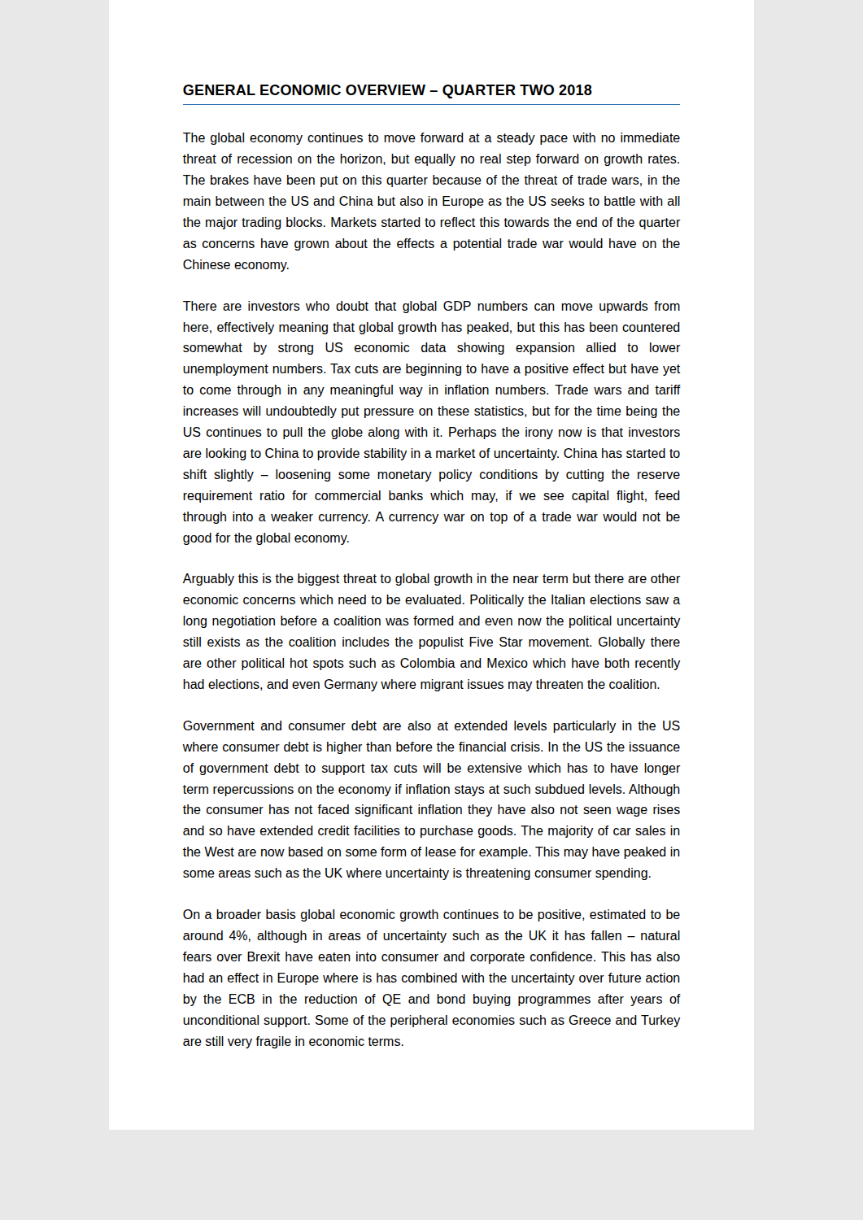GENERAL ECONOMIC OVERVIEW – QUARTER TWO 2018
The global economy continues to move forward at a steady pace with no immediate threat of recession on the horizon, but equally no real step forward on growth rates. The brakes have been put on this quarter because of the threat of trade wars, in the main between the US and China but also in Europe as the US seeks to battle with all the major trading blocks. Markets started to reflect this towards the end of the quarter as concerns have grown about the effects a potential trade war would have on the Chinese economy.
There are investors who doubt that global GDP numbers can move upwards from here, effectively meaning that global growth has peaked, but this has been countered somewhat by strong US economic data showing expansion allied to lower unemployment numbers. Tax cuts are beginning to have a positive effect but have yet to come through in any meaningful way in inflation numbers. Trade wars and tariff increases will undoubtedly put pressure on these statistics, but for the time being the US continues to pull the globe along with it. Perhaps the irony now is that investors are looking to China to provide stability in a market of uncertainty. China has started to shift slightly – loosening some monetary policy conditions by cutting the reserve requirement ratio for commercial banks which may, if we see capital flight, feed through into a weaker currency. A currency war on top of a trade war would not be good for the global economy.
Arguably this is the biggest threat to global growth in the near term but there are other economic concerns which need to be evaluated. Politically the Italian elections saw a long negotiation before a coalition was formed and even now the political uncertainty still exists as the coalition includes the populist Five Star movement. Globally there are other political hot spots such as Colombia and Mexico which have both recently had elections, and even Germany where migrant issues may threaten the coalition.
Government and consumer debt are also at extended levels particularly in the US where consumer debt is higher than before the financial crisis. In the US the issuance of government debt to support tax cuts will be extensive which has to have longer term repercussions on the economy if inflation stays at such subdued levels. Although the consumer has not faced significant inflation they have also not seen wage rises and so have extended credit facilities to purchase goods. The majority of car sales in the West are now based on some form of lease for example. This may have peaked in some areas such as the UK where uncertainty is threatening consumer spending.
On a broader basis global economic growth continues to be positive, estimated to be around 4%, although in areas of uncertainty such as the UK it has fallen – natural fears over Brexit have eaten into consumer and corporate confidence. This has also had an effect in Europe where is has combined with the uncertainty over future action by the ECB in the reduction of QE and bond buying programmes after years of unconditional support. Some of the peripheral economies such as Greece and Turkey are still very fragile in economic terms.